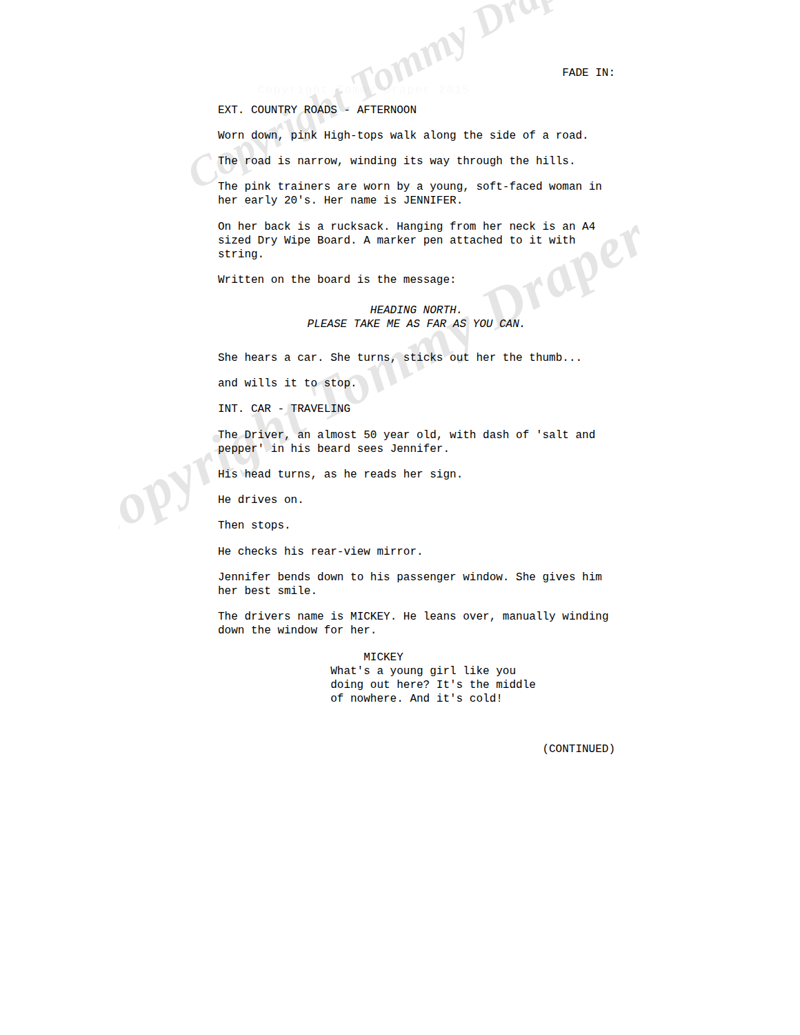Copyright Tommy Draper
Copyright Tommy Draper 2015
Copyright Tommy Draper 2015
FADE IN:
EXT. COUNTRY ROADS - AFTERNOON
Worn down, pink High-tops walk along the side of a road.
The road is narrow, winding its way through the hills.
The pink trainers are worn by a young, soft-faced woman in her early 20's. Her name is JENNIFER.
On her back is a rucksack. Hanging from her neck is an A4 sized Dry Wipe Board. A marker pen attached to it with string.
Written on the board is the message:
HEADING NORTH.
PLEASE TAKE ME AS FAR AS YOU CAN.
She hears a car. She turns, sticks out her the thumb...
and wills it to stop.
INT. CAR - TRAVELING
The Driver, an almost 50 year old, with dash of 'salt and pepper' in his beard sees Jennifer.
His head turns, as he reads her sign.
He drives on.
Then stops.
He checks his rear-view mirror.
Jennifer bends down to his passenger window. She gives him her best smile.
The drivers name is MICKEY. He leans over, manually winding down the window for her.
MICKEY
What's a young girl like you doing out here? It's the middle of nowhere. And it's cold!
(CONTINUED)